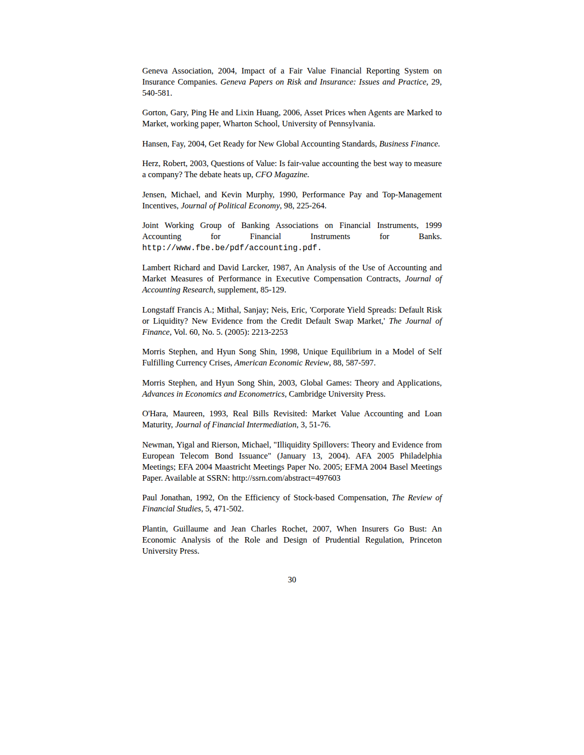Geneva Association, 2004, Impact of a Fair Value Financial Reporting System on Insurance Companies. Geneva Papers on Risk and Insurance: Issues and Practice, 29, 540-581.
Gorton, Gary, Ping He and Lixin Huang, 2006, Asset Prices when Agents are Marked to Market, working paper, Wharton School, University of Pennsylvania.
Hansen, Fay, 2004, Get Ready for New Global Accounting Standards, Business Finance.
Herz, Robert, 2003, Questions of Value: Is fair-value accounting the best way to measure a company? The debate heats up, CFO Magazine.
Jensen, Michael, and Kevin Murphy, 1990, Performance Pay and Top-Management Incentives, Journal of Political Economy, 98, 225-264.
Joint Working Group of Banking Associations on Financial Instruments, 1999 Accounting for Financial Instruments for Banks. http://www.fbe.be/pdf/accounting.pdf.
Lambert Richard and David Larcker, 1987, An Analysis of the Use of Accounting and Market Measures of Performance in Executive Compensation Contracts, Journal of Accounting Research, supplement, 85-129.
Longstaff Francis A.; Mithal, Sanjay; Neis, Eric, 'Corporate Yield Spreads: Default Risk or Liquidity? New Evidence from the Credit Default Swap Market,' The Journal of Finance, Vol. 60, No. 5. (2005): 2213-2253
Morris Stephen, and Hyun Song Shin, 1998, Unique Equilibrium in a Model of Self Fulfilling Currency Crises, American Economic Review, 88, 587-597.
Morris Stephen, and Hyun Song Shin, 2003, Global Games: Theory and Applications, Advances in Economics and Econometrics, Cambridge University Press.
O'Hara, Maureen, 1993, Real Bills Revisited: Market Value Accounting and Loan Maturity, Journal of Financial Intermediation, 3, 51-76.
Newman, Yigal and Rierson, Michael, "Illiquidity Spillovers: Theory and Evidence from European Telecom Bond Issuance" (January 13, 2004). AFA 2005 Philadelphia Meetings; EFA 2004 Maastricht Meetings Paper No. 2005; EFMA 2004 Basel Meetings Paper. Available at SSRN: http://ssrn.com/abstract=497603
Paul Jonathan, 1992, On the Efficiency of Stock-based Compensation, The Review of Financial Studies, 5, 471-502.
Plantin, Guillaume and Jean Charles Rochet, 2007, When Insurers Go Bust: An Economic Analysis of the Role and Design of Prudential Regulation, Princeton University Press.
30